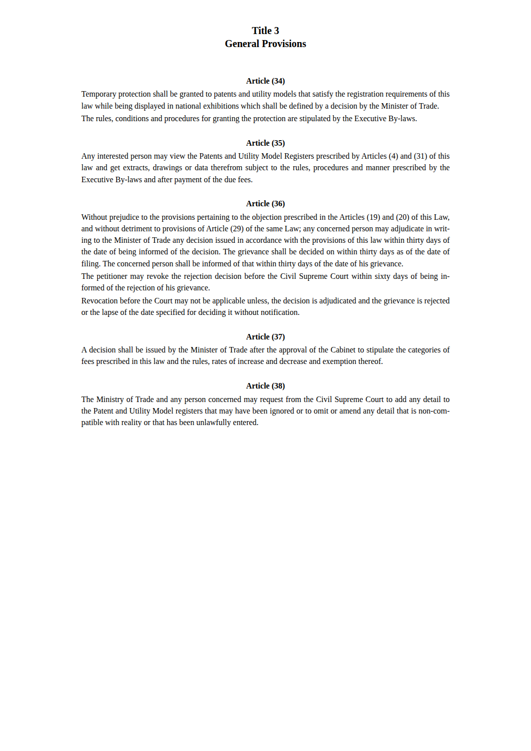Title 3
General Provisions
Article (34)
Temporary protection shall be granted to patents and utility models that satisfy the registration requirements of this law while being displayed in national exhibitions which shall be defined by a decision by the Minister of Trade.
The rules, conditions and procedures for granting the protection are stipulated by the Executive By-laws.
Article (35)
Any interested person may view the Patents and Utility Model Registers prescribed by Articles (4) and (31) of this law and get extracts, drawings or data therefrom subject to the rules, procedures and manner prescribed by the Executive By-laws and after payment of the due fees.
Article (36)
Without prejudice to the provisions pertaining to the objection prescribed in the Articles (19) and (20) of this Law, and without detriment to provisions of Article (29) of the same Law; any concerned person may adjudicate in writing to the Minister of Trade any decision issued in accordance with the provisions of this law within thirty days of the date of being informed of the decision. The grievance shall be decided on within thirty days as of the date of filing. The concerned person shall be informed of that within thirty days of the date of his grievance.
The petitioner may revoke the rejection decision before the Civil Supreme Court within sixty days of being informed of the rejection of his grievance.
Revocation before the Court may not be applicable unless, the decision is adjudicated and the grievance is rejected or the lapse of the date specified for deciding it without notification.
Article (37)
A decision shall be issued by the Minister of Trade after the approval of the Cabinet to stipulate the categories of fees prescribed in this law and the rules, rates of increase and decrease and exemption thereof.
Article (38)
The Ministry of Trade and any person concerned may request from the Civil Supreme Court to add any detail to the Patent and Utility Model registers that may have been ignored or to omit or amend any detail that is non-compatible with reality or that has been unlawfully entered.